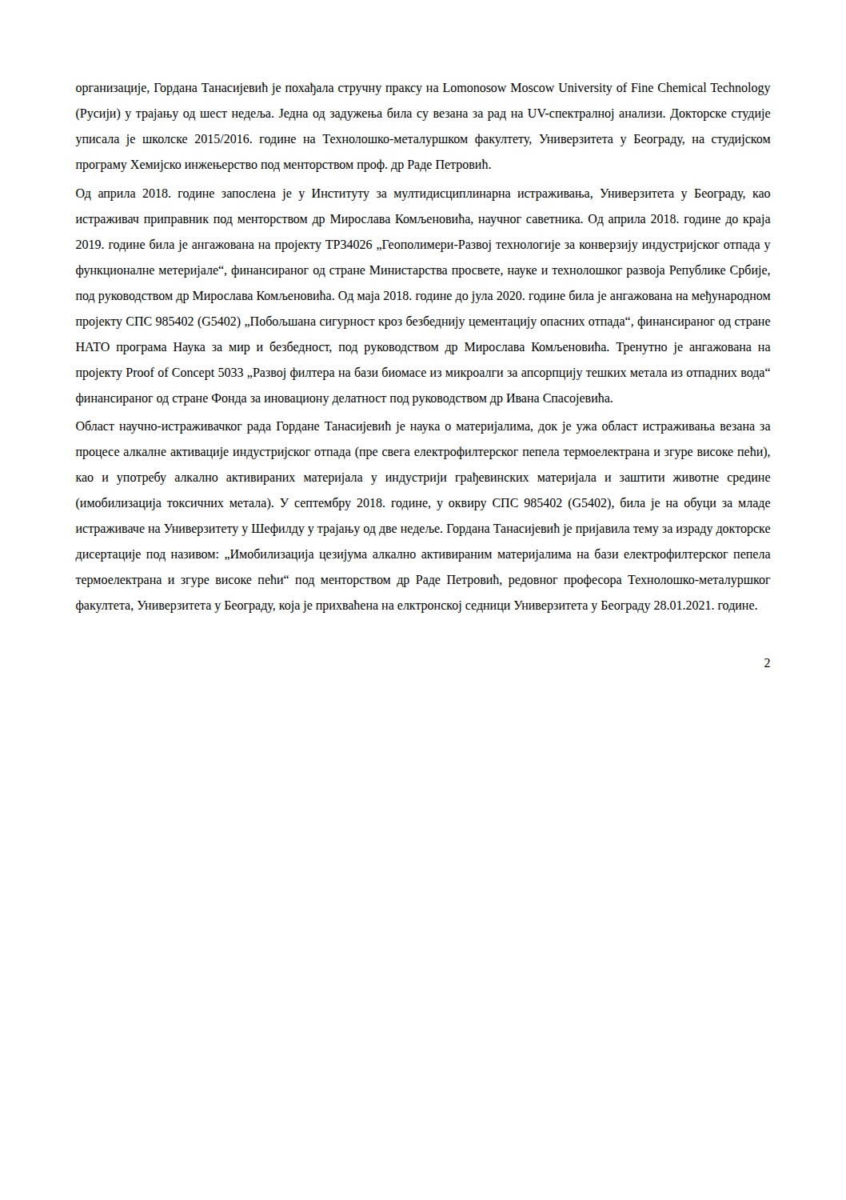организације, Гордана Танасијевић је похађала стручну праксу на Lomonosow Moscow University of Fine Chemical Technology (Русији) у трајању од шест недеља. Једна од задужења била су везана за рад на UV-спектралној анализи. Докторске студије уписала је школске 2015/2016. године на Технолошко-металуршком факултету, Универзитета у Београду, на студијском програму Хемијско инжењерство под менторством проф. др Раде Петровић.
Од априла 2018. године запослена је у Институту за мултидисциплинарна истраживања, Универзитета у Београду, као истраживач приправник под менторством др Мирослава Комљеновића, научног саветника. Од априла 2018. године до краја 2019. године била је ангажована на пројекту ТР34026 „Геополимери-Развој технологије за конверзију индустријског отпада у функционалне метеријале“, финансираног од стране Министарства просвете, науке и технолошког развоја Републике Србије, под руководством др Мирослава Комљеновића. Од маја 2018. године до јула 2020. године била је ангажована на међународном пројекту СПС 985402 (G5402) „Побољшана сигурност кроз безбеднију цементацију опасних отпада“, финансираног од стране НАТО програма Наука за мир и безбедност, под руководством др Мирослава Комљеновића. Тренутно је ангажована на пројекту Proof of Concept 5033 „Развој филтера на бази биомасе из микроалги за апсорпцију тешких метала из отпадних вода“ финансираног од стране Фонда за иновациону делатност под руководством др Ивана Спасојевића.
Област научно-истраживачког рада Гордане Танасијевић је наука о материјалима, док је ужа област истраживања везана за процесе алкалне активације индустријског отпада (пре свега електрофилтерског пепела термоелектрана и згуре високе пећи), као и употребу алкално активираних материјала у индустрији грађевинских материјала и заштити животне средине (имобилизација токсичних метала). У септембру 2018. године, у оквиру СПС 985402 (G5402), била је на обуци за младе истраживаче на Универзитету у Шефилду у трајању од две недеље. Гордана Танасијевић је пријавила тему за израду докторске дисертације под називом: „Имобилизација цезијума алкално активираним материјалима на бази електрофилтерског пепела термоелектрана и згуре високе пећи“ под менторством др Раде Петровић, редовног професора Технолошко-металуршког факултета, Универзитета у Београду, која је прихваћена на елктронској седници Универзитета у Београду 28.01.2021. године.
2